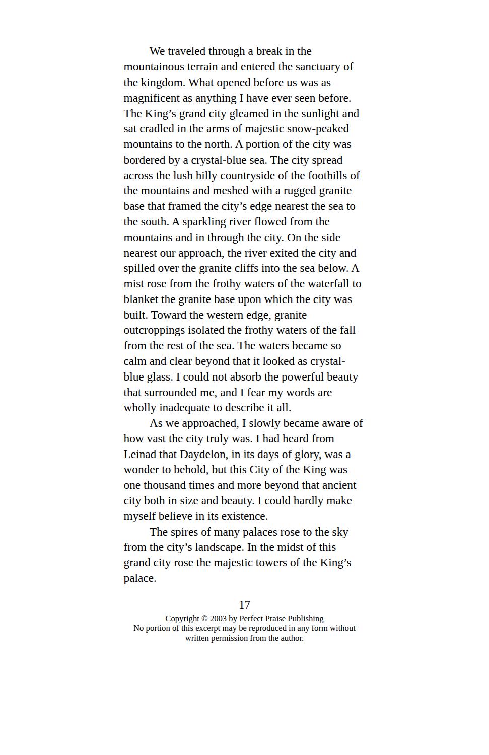We traveled through a break in the mountainous terrain and entered the sanctuary of the kingdom. What opened before us was as magnificent as anything I have ever seen before. The King’s grand city gleamed in the sunlight and sat cradled in the arms of majestic snow-peaked mountains to the north. A portion of the city was bordered by a crystal-blue sea. The city spread across the lush hilly countryside of the foothills of the mountains and meshed with a rugged granite base that framed the city’s edge nearest the sea to the south. A sparkling river flowed from the mountains and in through the city. On the side nearest our approach, the river exited the city and spilled over the granite cliffs into the sea below. A mist rose from the frothy waters of the waterfall to blanket the granite base upon which the city was built. Toward the western edge, granite outcroppings isolated the frothy waters of the fall from the rest of the sea. The waters became so calm and clear beyond that it looked as crystal-blue glass. I could not absorb the powerful beauty that surrounded me, and I fear my words are wholly inadequate to describe it all.
As we approached, I slowly became aware of how vast the city truly was. I had heard from Leinad that Daydelon, in its days of glory, was a wonder to behold, but this City of the King was one thousand times and more beyond that ancient city both in size and beauty. I could hardly make myself believe in its existence.
The spires of many palaces rose to the sky from the city’s landscape. In the midst of this grand city rose the majestic towers of the King’s palace.
17
Copyright © 2003 by Perfect Praise Publishing
No portion of this excerpt may be reproduced in any form without written permission from the author.